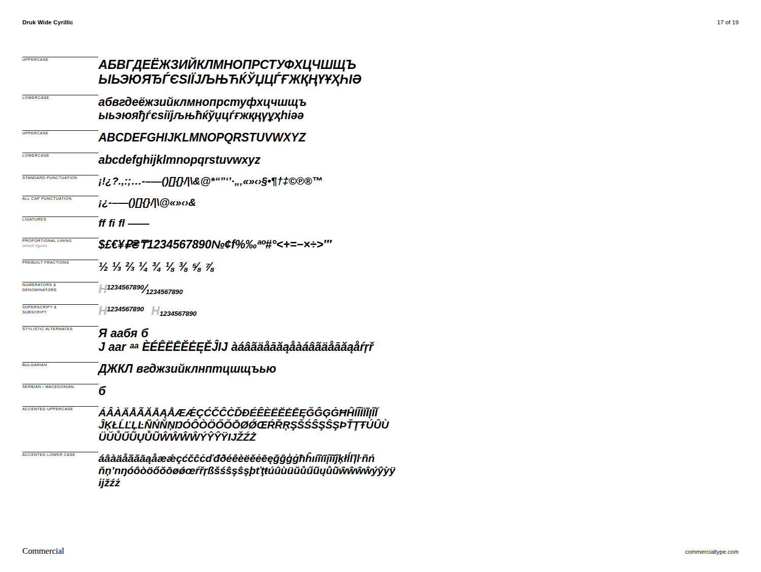Druk Wide Cyrillic
17 of 19
| Uppercase | АБВГДЕЁЖЗИЙКЛМНОПРСТУФХЦЧШЩЪ ЫЬЭЮЯЂЃЄЅІЇЈЉЊЋЌЎЏЦЃҒЖҚҢҮҰҲҺІӘ |
| Lowercase | абвгдеёжзийклмнопрстуфхцчшщъ ыьэюяђѓєѕіїјљњћќўџцѓғжқңүұҳһіәә |
| Uppercase | ABCDEFGHIJKLMNOPQRSTUVWXYZ |
| Lowercase | abcdefghijklmnopqrstuvwxyz |
| Standard punctuation | ¡!¿?.,:;…-–—()[]{}//\&@*“”‘’·„‚«»‹›§•¶†‡©℗®™ |
| All cap punctuation | ¡¿-–—()[]{}//\@«»‹›& |
| Ligatures | ff fi fl —— |
| Proportional lining default figures | $£€¥₽₴₸1234567890№¢f%‰ªº#°<+=−×÷>′″ |
| Prebuilt fractions | ½ ⅓ ⅔ ¼ ¾ ⅛ ⅜ ⅝ ⅞ |
| Numerators & denominators | H 1234567890 ⁄ 1234567890 |
| Superscript & subscript | H 1234567890 H 1234567890 |
| Stylistic alternates | Я аабя б J aar ᵃᵃ ÈÉÊËĒĔĖĘĚĴIJ àáâãäåāăąåàáâãäåāăąåŕŗř |
| Bulgarian | ДЖКЛ вгджзийклнптцшщъью |
| Serbian / Macedonian | б |
| Accented uppercase | ÁÂÀÄÅÃĂĀĄÅÆǼÇĆČĈĊĎĐÉÊÈËĔĖĒĘĞĜĢĠĦĤÍÎÌÏĪĮĨĬ ĴĶŁĹĽĻĿÑŃŇŅŊÓÔÒÖŐŎŌØǾŒŔŘŖŞŠŚŜŞŜŞÞŤŢŦÚÛÙ ÜŬŮŰŨŲŮŨŴŴŴŴÝŶŶŸIJŽŹŻ |
| Accented lower case | áâàäåãăāąåæǽçćčĉċďđðéêèëĕėēęğĝģġħĥıíîïīįĩĭĵķłĺľļŀñń ňņ’nŋóôòöőŏōøǿœŕřŗßšśŝşŝşþťţŧúûùüŭůűũųůũŵŵŵŵýŷỳÿ ijžźż |
Commercial
commercialtype.com